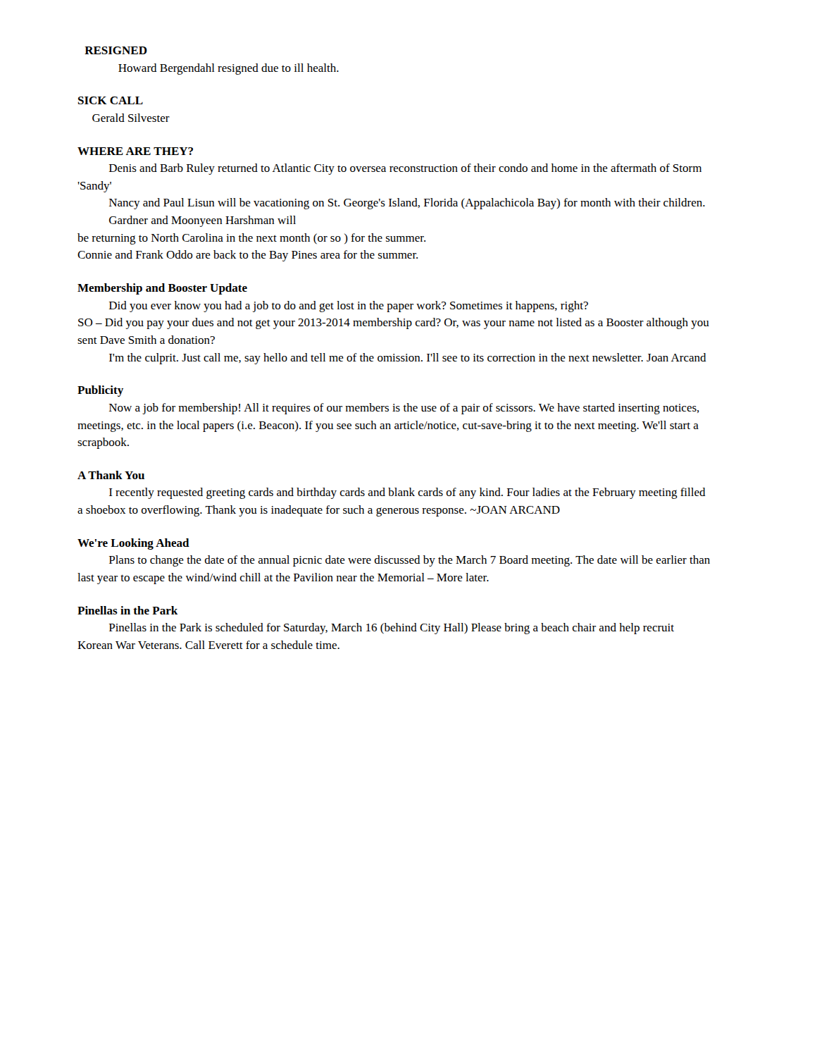RESIGNED
Howard Bergendahl resigned due to ill health.
SICK CALL
Gerald Silvester
WHERE ARE THEY?
Denis and Barb Ruley returned to Atlantic City to oversea reconstruction of their condo and home in the aftermath of Storm 'Sandy'
Nancy and Paul Lisun will be vacationing on St. George's Island, Florida (Appalachicola Bay) for month with their children.
Gardner and Moonyeen Harshman will
be returning to North Carolina in the next month (or so ) for the summer.
Connie and Frank Oddo are back to the Bay Pines area for the summer.
Membership and Booster Update
Did you ever know you had a job to do and get lost in the paper work? Sometimes it happens, right?
SO – Did you pay your dues and not get your 2013-2014 membership card? Or, was your name not listed as a Booster although you sent Dave Smith a donation?
I'm the culprit. Just call me, say hello and tell me of the omission. I'll see to its correction in the next newsletter. Joan Arcand
Publicity
Now a job for membership! All it requires of our members is the use of a pair of scissors. We have started inserting notices, meetings, etc. in the local papers (i.e. Beacon). If you see such an article/notice, cut-save-bring it to the next meeting. We'll start a scrapbook.
A Thank You
I recently requested greeting cards and birthday cards and blank cards of any kind. Four ladies at the February meeting filled a shoebox to overflowing. Thank you is inadequate for such a generous response. ~JOAN ARCAND
We're Looking Ahead
Plans to change the date of the annual picnic date were discussed by the March 7 Board meeting. The date will be earlier than last year to escape the wind/wind chill at the Pavilion near the Memorial – More later.
Pinellas in the Park
Pinellas in the Park is scheduled for Saturday, March 16 (behind City Hall) Please bring a beach chair and help recruit Korean War Veterans. Call Everett for a schedule time.